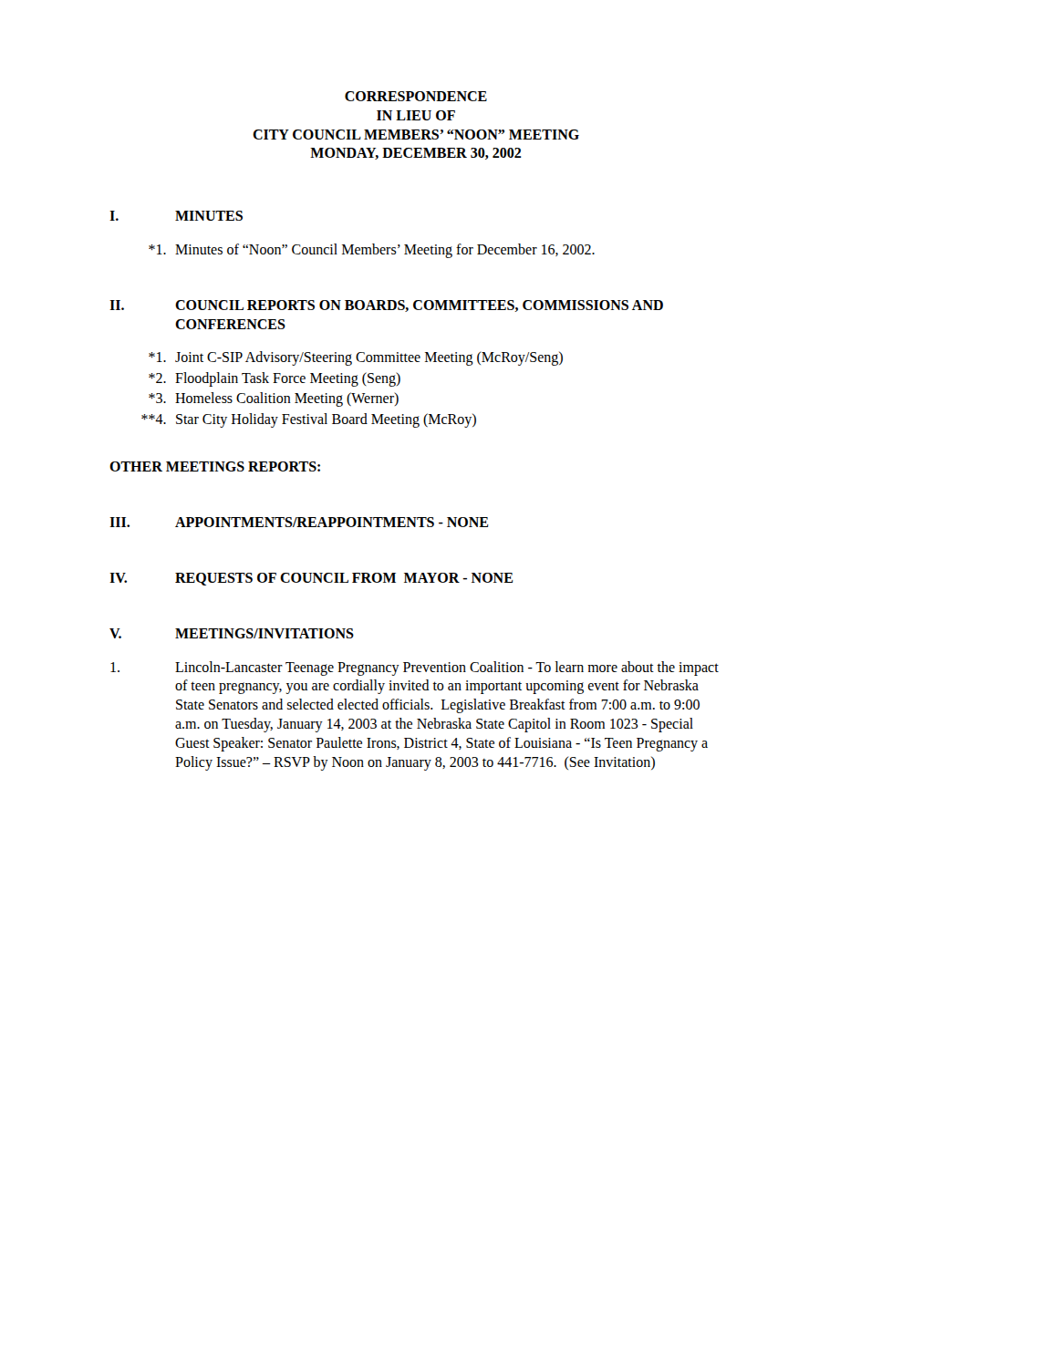CORRESPONDENCE
IN LIEU OF
CITY COUNCIL MEMBERS’ “NOON” MEETING
MONDAY, DECEMBER 30, 2002
I. MINUTES
*1. Minutes of “Noon” Council Members’ Meeting for December 16, 2002.
II. COUNCIL REPORTS ON BOARDS, COMMITTEES, COMMISSIONS AND
CONFERENCES
*1. Joint C-SIP Advisory/Steering Committee Meeting (McRoy/Seng)
*2. Floodplain Task Force Meeting (Seng)
*3. Homeless Coalition Meeting (Werner)
**4. Star City Holiday Festival Board Meeting (McRoy)
OTHER MEETINGS REPORTS:
III. APPOINTMENTS/REAPPOINTMENTS - NONE
IV. REQUESTS OF COUNCIL FROM MAYOR - NONE
V. MEETINGS/INVITATIONS
1. Lincoln-Lancaster Teenage Pregnancy Prevention Coalition - To learn more about the impact of teen pregnancy, you are cordially invited to an important upcoming event for Nebraska State Senators and selected elected officials. Legislative Breakfast from 7:00 a.m. to 9:00 a.m. on Tuesday, January 14, 2003 at the Nebraska State Capitol in Room 1023 - Special Guest Speaker: Senator Paulette Irons, District 4, State of Louisiana - “Is Teen Pregnancy a Policy Issue?” – RSVP by Noon on January 8, 2003 to 441-7716. (See Invitation)